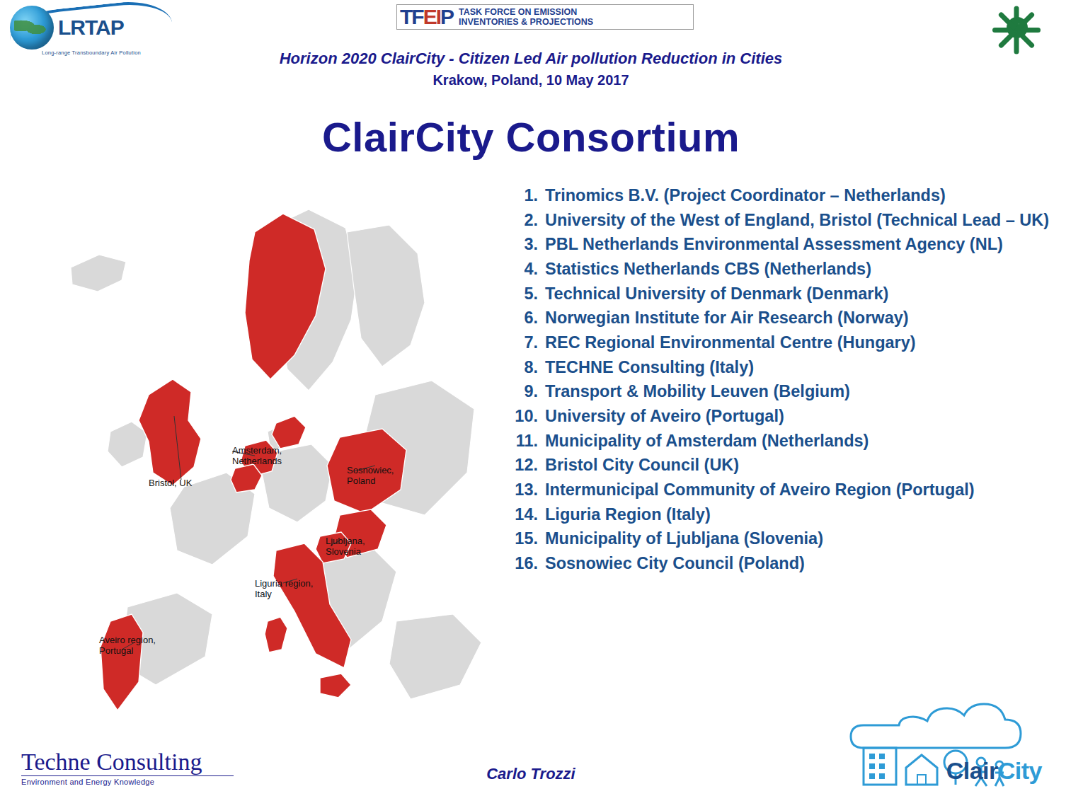LRTAP
Long-range Transboundary Air Pollution
TFEIP
TASK FORCE ON EMISSION
INVENTORIES & PROJECTIONS
Horizon 2020 ClairCity - Citizen Led Air pollution Reduction in Cities
Krakow, Poland, 10 May 2017
ClairCity Consortium
Amsterdam,
Netherlands
Bristol, UK
Sosnowiec,
Poland
Ljubljana,
Slovenia
Liguria region,
Italy
Aveiro region,
Portugal
Trinomics B.V. (Project Coordinator – Netherlands)
University of the West of England, Bristol (Technical Lead – UK)
PBL Netherlands Environmental Assessment Agency (NL)
Statistics Netherlands CBS (Netherlands)
Technical University of Denmark (Denmark)
Norwegian Institute for Air Research (Norway)
REC Regional Environmental Centre (Hungary)
TECHNE Consulting (Italy)
Transport & Mobility Leuven (Belgium)
University of Aveiro (Portugal)
Municipality of Amsterdam (Netherlands)
Bristol City Council (UK)
Intermunicipal Community of Aveiro Region (Portugal)
Liguria Region (Italy)
Municipality of Ljubljana (Slovenia)
Sosnowiec City Council (Poland)
Techne Consulting
Environment and Energy Knowledge
Carlo Trozzi
ClairCity